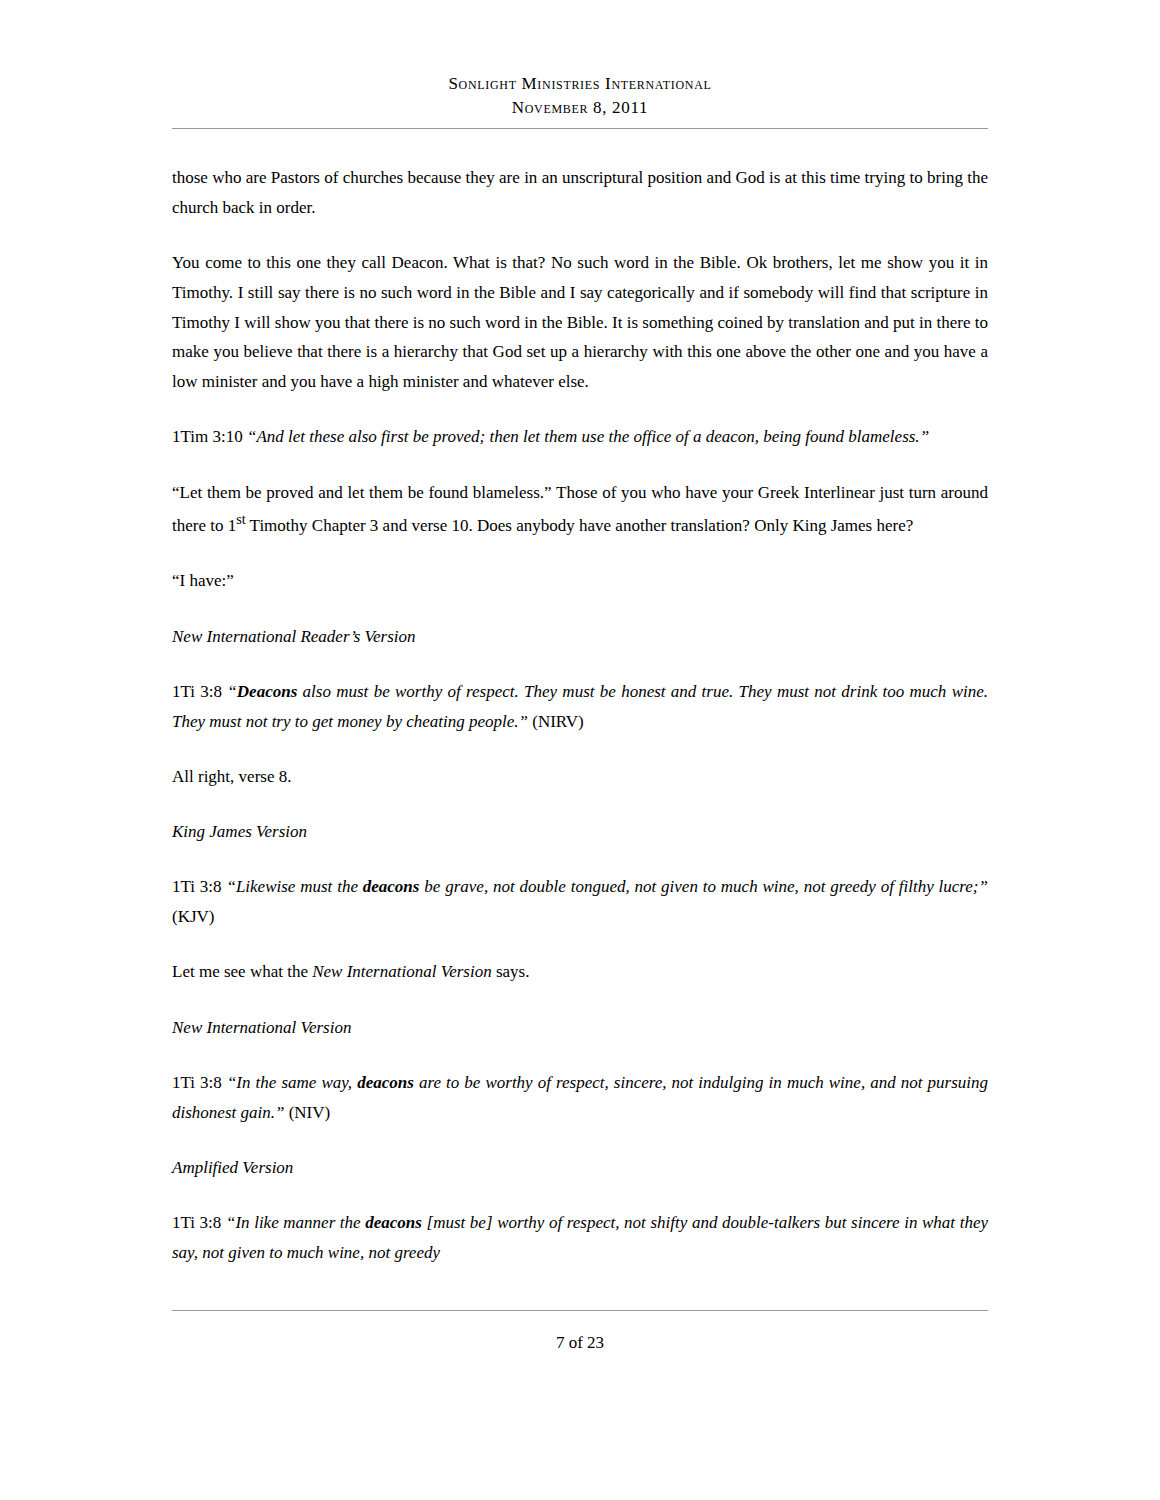Sonlight Ministries International November 8, 2011
those who are Pastors of churches because they are in an unscriptural position and God is at this time trying to bring the church back in order.
You come to this one they call Deacon. What is that? No such word in the Bible. Ok brothers, let me show you it in Timothy. I still say there is no such word in the Bible and I say categorically and if somebody will find that scripture in Timothy I will show you that there is no such word in the Bible. It is something coined by translation and put in there to make you believe that there is a hierarchy that God set up a hierarchy with this one above the other one and you have a low minister and you have a high minister and whatever else.
1Tim 3:10 “And let these also first be proved; then let them use the office of a deacon, being found blameless.”
“Let them be proved and let them be found blameless.” Those of you who have your Greek Interlinear just turn around there to 1st Timothy Chapter 3 and verse 10. Does anybody have another translation? Only King James here?
“I have:”
New International Reader’s Version
1Ti 3:8 “Deacons also must be worthy of respect. They must be honest and true. They must not drink too much wine. They must not try to get money by cheating people.” (NIRV)
All right, verse 8.
King James Version
1Ti 3:8 “Likewise must the deacons be grave, not double tongued, not given to much wine, not greedy of filthy lucre;” (KJV)
Let me see what the New International Version says.
New International Version
1Ti 3:8 “In the same way, deacons are to be worthy of respect, sincere, not indulging in much wine, and not pursuing dishonest gain.” (NIV)
Amplified Version
1Ti 3:8 “In like manner the deacons [must be] worthy of respect, not shifty and double-talkers but sincere in what they say, not given to much wine, not greedy
7 of 23